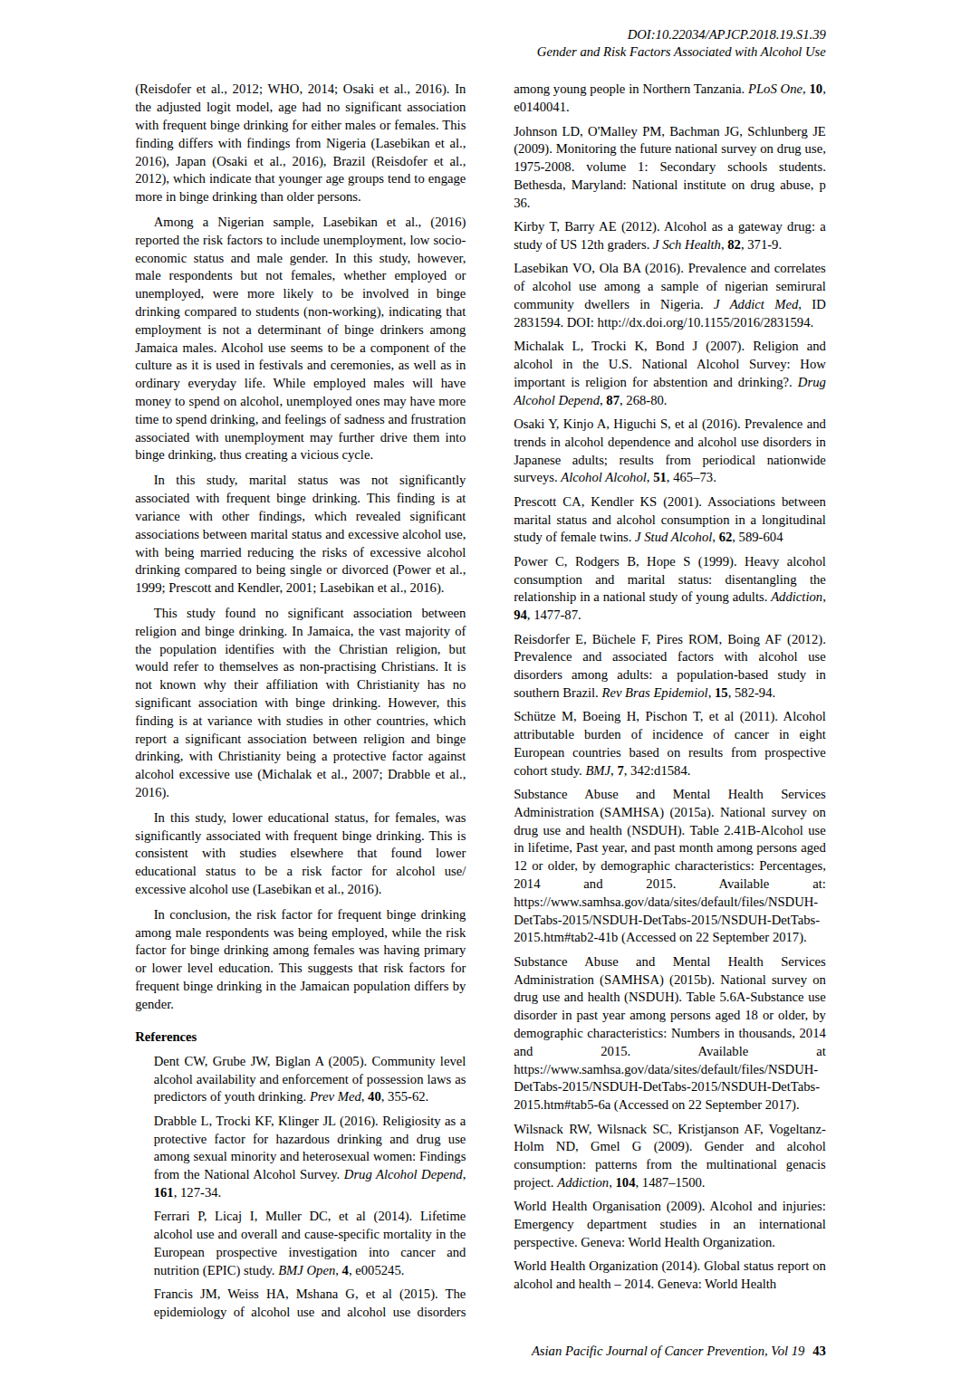DOI:10.22034/APJCP.2018.19.S1.39
Gender and Risk Factors Associated with Alcohol Use
(Reisdofer et al., 2012; WHO, 2014; Osaki et al., 2016). In the adjusted logit model, age had no significant association with frequent binge drinking for either males or females. This finding differs with findings from Nigeria (Lasebikan et al., 2016), Japan (Osaki et al., 2016), Brazil (Reisdofer et al., 2012), which indicate that younger age groups tend to engage more in binge drinking than older persons.
Among a Nigerian sample, Lasebikan et al., (2016) reported the risk factors to include unemployment, low socio-economic status and male gender. In this study, however, male respondents but not females, whether employed or unemployed, were more likely to be involved in binge drinking compared to students (non-working), indicating that employment is not a determinant of binge drinkers among Jamaica males. Alcohol use seems to be a component of the culture as it is used in festivals and ceremonies, as well as in ordinary everyday life. While employed males will have money to spend on alcohol, unemployed ones may have more time to spend drinking, and feelings of sadness and frustration associated with unemployment may further drive them into binge drinking, thus creating a vicious cycle.
In this study, marital status was not significantly associated with frequent binge drinking. This finding is at variance with other findings, which revealed significant associations between marital status and excessive alcohol use, with being married reducing the risks of excessive alcohol drinking compared to being single or divorced (Power et al., 1999; Prescott and Kendler, 2001; Lasebikan et al., 2016).
This study found no significant association between religion and binge drinking. In Jamaica, the vast majority of the population identifies with the Christian religion, but would refer to themselves as non-practising Christians. It is not known why their affiliation with Christianity has no significant association with binge drinking. However, this finding is at variance with studies in other countries, which report a significant association between religion and binge drinking, with Christianity being a protective factor against alcohol excessive use (Michalak et al., 2007; Drabble et al., 2016).
In this study, lower educational status, for females, was significantly associated with frequent binge drinking. This is consistent with studies elsewhere that found lower educational status to be a risk factor for alcohol use/ excessive alcohol use (Lasebikan et al., 2016).
In conclusion, the risk factor for frequent binge drinking among male respondents was being employed, while the risk factor for binge drinking among females was having primary or lower level education. This suggests that risk factors for frequent binge drinking in the Jamaican population differs by gender.
References
Dent CW, Grube JW, Biglan A (2005). Community level alcohol availability and enforcement of possession laws as predictors of youth drinking. Prev Med, 40, 355-62.
Drabble L, Trocki KF, Klinger JL (2016). Religiosity as a protective factor for hazardous drinking and drug use among sexual minority and heterosexual women: Findings from the National Alcohol Survey. Drug Alcohol Depend, 161, 127-34.
Ferrari P, Licaj I, Muller DC, et al (2014). Lifetime alcohol use and overall and cause-specific mortality in the European prospective investigation into cancer and nutrition (EPIC) study. BMJ Open, 4, e005245.
Francis JM, Weiss HA, Mshana G, et al (2015). The epidemiology of alcohol use and alcohol use disorders among young people in Northern Tanzania. PLoS One, 10, e0140041.
Johnson LD, O'Malley PM, Bachman JG, Schlunberg JE (2009). Monitoring the future national survey on drug use, 1975-2008. volume 1: Secondary schools students. Bethesda, Maryland: National institute on drug abuse, p 36.
Kirby T, Barry AE (2012). Alcohol as a gateway drug: a study of US 12th graders. J Sch Health, 82, 371-9.
Lasebikan VO, Ola BA (2016). Prevalence and correlates of alcohol use among a sample of nigerian semirural community dwellers in Nigeria. J Addict Med, ID 2831594. DOI: http://dx.doi.org/10.1155/2016/2831594.
Michalak L, Trocki K, Bond J (2007). Religion and alcohol in the U.S. National Alcohol Survey: How important is religion for abstention and drinking?. Drug Alcohol Depend, 87, 268-80.
Osaki Y, Kinjo A, Higuchi S, et al (2016). Prevalence and trends in alcohol dependence and alcohol use disorders in Japanese adults; results from periodical nationwide surveys. Alcohol Alcohol, 51, 465–73.
Prescott CA, Kendler KS (2001). Associations between marital status and alcohol consumption in a longitudinal study of female twins. J Stud Alcohol, 62, 589-604
Power C, Rodgers B, Hope S (1999). Heavy alcohol consumption and marital status: disentangling the relationship in a national study of young adults. Addiction, 94, 1477-87.
Reisdorfer E, Büchele F, Pires ROM, Boing AF (2012). Prevalence and associated factors with alcohol use disorders among adults: a population-based study in southern Brazil. Rev Bras Epidemiol, 15, 582-94.
Schütze M, Boeing H, Pischon T, et al (2011). Alcohol attributable burden of incidence of cancer in eight European countries based on results from prospective cohort study. BMJ, 7, 342:d1584.
Substance Abuse and Mental Health Services Administration (SAMHSA) (2015a). National survey on drug use and health (NSDUH). Table 2.41B-Alcohol use in lifetime, Past year, and past month among persons aged 12 or older, by demographic characteristics: Percentages, 2014 and 2015. Available at: https://www.samhsa.gov/data/sites/default/files/NSDUH-DetTabs-2015/NSDUH-DetTabs-2015/NSDUH-DetTabs-2015.htm#tab2-41b (Accessed on 22 September 2017).
Substance Abuse and Mental Health Services Administration (SAMHSA) (2015b). National survey on drug use and health (NSDUH). Table 5.6A-Substance use disorder in past year among persons aged 18 or older, by demographic characteristics: Numbers in thousands, 2014 and 2015. Available at https://www.samhsa.gov/data/sites/default/files/NSDUH-DetTabs-2015/NSDUH-DetTabs-2015/NSDUH-DetTabs-2015.htm#tab5-6a (Accessed on 22 September 2017).
Wilsnack RW, Wilsnack SC, Kristjanson AF, Vogeltanz-Holm ND, Gmel G (2009). Gender and alcohol consumption: patterns from the multinational genacis project. Addiction, 104, 1487–1500.
World Health Organisation (2009). Alcohol and injuries: Emergency department studies in an international perspective. Geneva: World Health Organization.
World Health Organization (2014). Global status report on alcohol and health – 2014. Geneva: World Health
Asian Pacific Journal of Cancer Prevention, Vol 1943